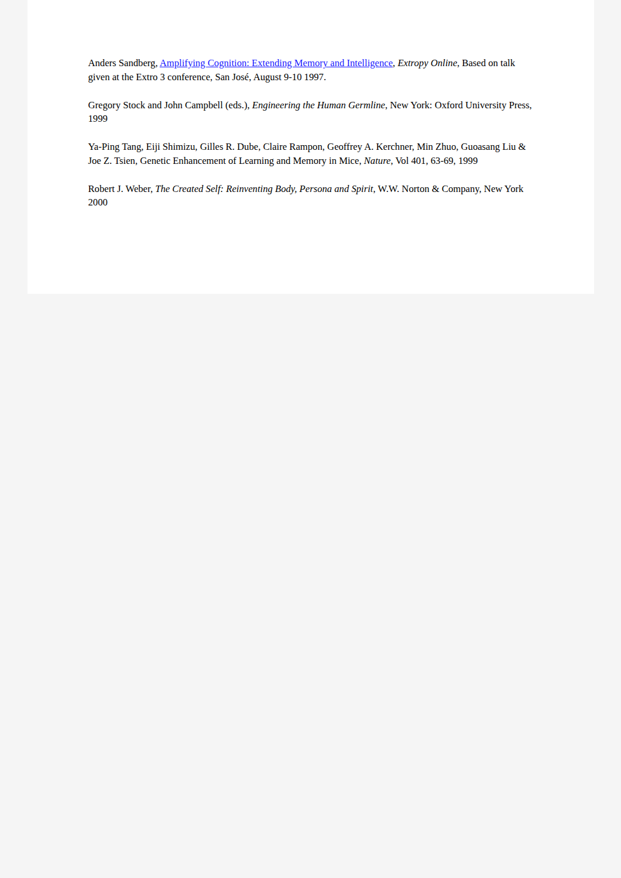Anders Sandberg, Amplifying Cognition: Extending Memory and Intelligence, Extropy Online, Based on talk given at the Extro 3 conference, San José, August 9-10 1997.
Gregory Stock and John Campbell (eds.), Engineering the Human Germline, New York: Oxford University Press, 1999
Ya-Ping Tang, Eiji Shimizu, Gilles R. Dube, Claire Rampon, Geoffrey A. Kerchner, Min Zhuo, Guoasang Liu & Joe Z. Tsien, Genetic Enhancement of Learning and Memory in Mice, Nature, Vol 401, 63-69, 1999
Robert J. Weber, The Created Self: Reinventing Body, Persona and Spirit, W.W. Norton & Company, New York 2000